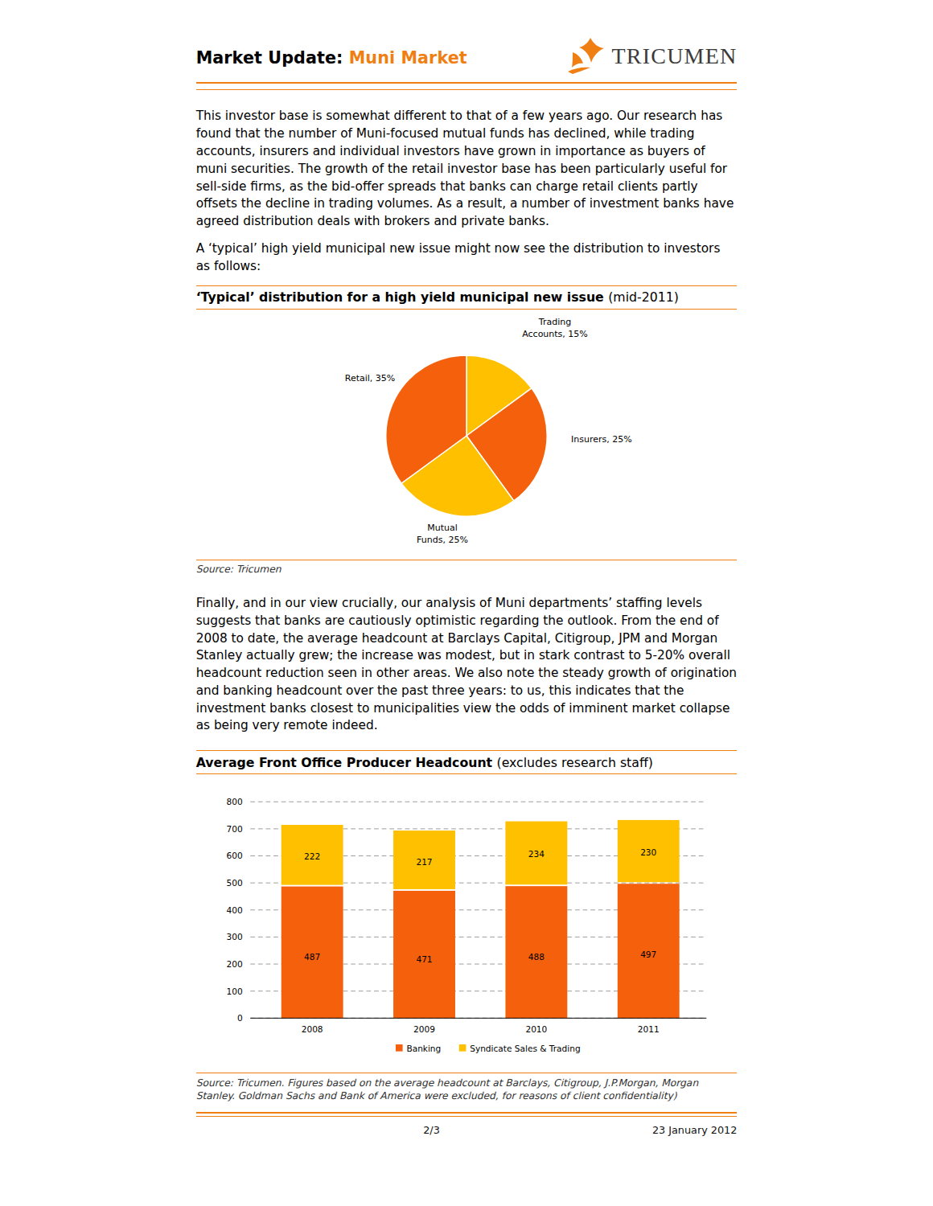Market Update: Muni Market
TRICUMEN
This investor base is somewhat different to that of a few years ago. Our research has found that the number of Muni-focused mutual funds has declined, while trading accounts, insurers and individual investors have grown in importance as buyers of muni securities. The growth of the retail investor base has been particularly useful for sell-side firms, as the bid-offer spreads that banks can charge retail clients partly offsets the decline in trading volumes. As a result, a number of investment banks have agreed distribution deals with brokers and private banks.
A ‘typical’ high yield municipal new issue might now see the distribution to investors as follows:
‘Typical’ distribution for a high yield municipal new issue (mid-2011)
Trading Accounts, 15% Retail, 35% Insurers, 25% Mutual Funds, 25%
Source: Tricumen
Finally, and in our view crucially, our analysis of Muni departments’ staffing levels suggests that banks are cautiously optimistic regarding the outlook. From the end of 2008 to date, the average headcount at Barclays Capital, Citigroup, JPM and Morgan Stanley actually grew; the increase was modest, but in stark contrast to 5-20% overall headcount reduction seen in other areas. We also note the steady growth of origination and banking headcount over the past three years: to us, this indicates that the investment banks closest to municipalities view the odds of imminent market collapse as being very remote indeed.
Average Front Office Producer Headcount (excludes research staff)
0 100 200 300 400 500 600 700 800 487 222 471 217 488 234 497 230 2008 2009 2010 2011 Banking Syndicate Sales & Trading
Source: Tricumen. Figures based on the average headcount at Barclays, Citigroup, J.P.Morgan, Morgan Stanley. Goldman Sachs and Bank of America were excluded, for reasons of client confidentiality)
2/3 23 January 2012